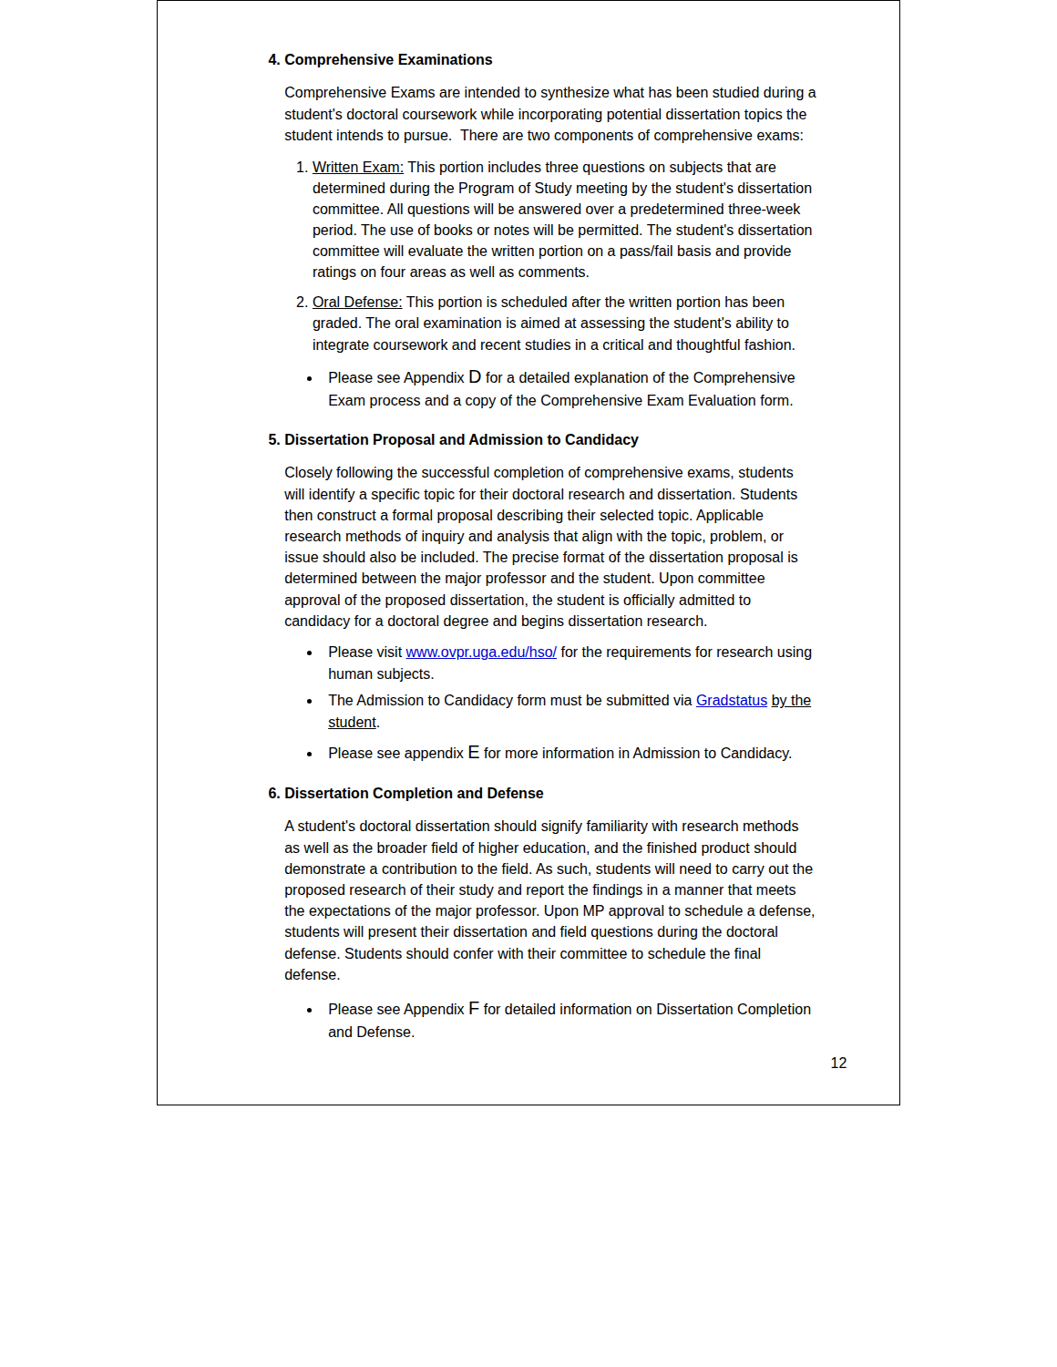Comprehensive Examinations
Comprehensive Exams are intended to synthesize what has been studied during a student's doctoral coursework while incorporating potential dissertation topics the student intends to pursue. There are two components of comprehensive exams:
Written Exam: This portion includes three questions on subjects that are determined during the Program of Study meeting by the student's dissertation committee. All questions will be answered over a predetermined three-week period. The use of books or notes will be permitted. The student's dissertation committee will evaluate the written portion on a pass/fail basis and provide ratings on four areas as well as comments.
Oral Defense: This portion is scheduled after the written portion has been graded. The oral examination is aimed at assessing the student's ability to integrate coursework and recent studies in a critical and thoughtful fashion.
Please see Appendix D for a detailed explanation of the Comprehensive Exam process and a copy of the Comprehensive Exam Evaluation form.
Dissertation Proposal and Admission to Candidacy
Closely following the successful completion of comprehensive exams, students will identify a specific topic for their doctoral research and dissertation. Students then construct a formal proposal describing their selected topic. Applicable research methods of inquiry and analysis that align with the topic, problem, or issue should also be included. The precise format of the dissertation proposal is determined between the major professor and the student. Upon committee approval of the proposed dissertation, the student is officially admitted to candidacy for a doctoral degree and begins dissertation research.
Please visit www.ovpr.uga.edu/hso/ for the requirements for research using human subjects.
The Admission to Candidacy form must be submitted via Gradstatus by the student.
Please see appendix E for more information in Admission to Candidacy.
Dissertation Completion and Defense
A student's doctoral dissertation should signify familiarity with research methods as well as the broader field of higher education, and the finished product should demonstrate a contribution to the field. As such, students will need to carry out the proposed research of their study and report the findings in a manner that meets the expectations of the major professor. Upon MP approval to schedule a defense, students will present their dissertation and field questions during the doctoral defense. Students should confer with their committee to schedule the final defense.
Please see Appendix F for detailed information on Dissertation Completion and Defense.
12